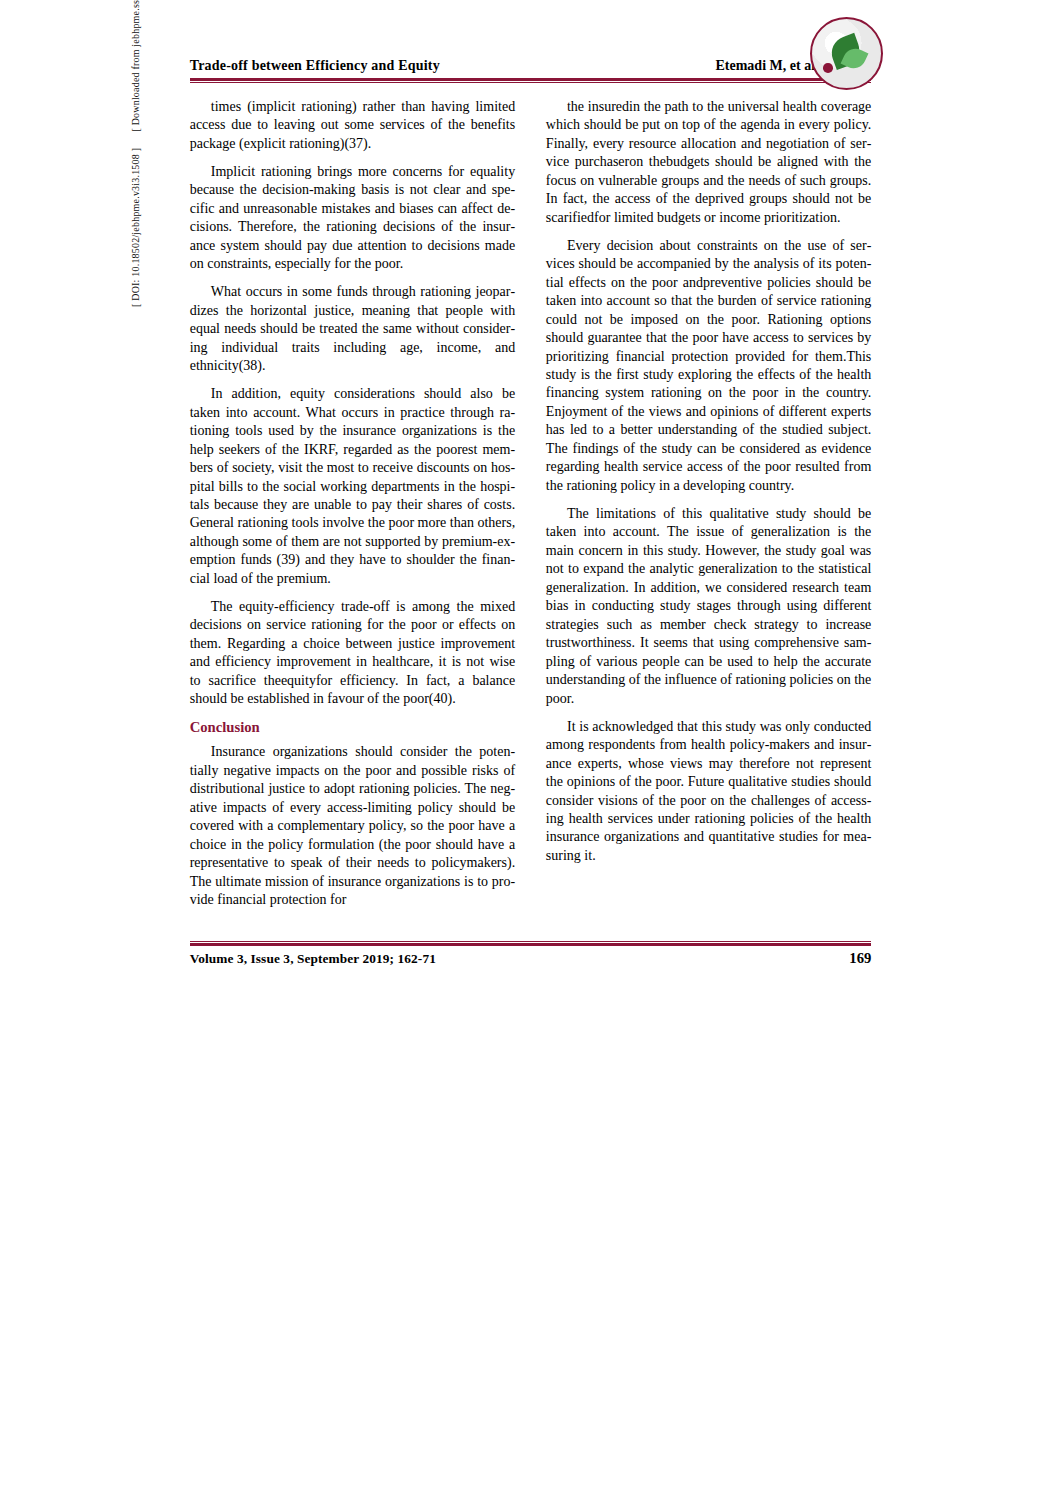[ DOI: 10.18502/jebhpme.v3i3.1508 ] [ Downloaded from jebhpme.ssu.ac.ir on 2022-07-04 ]
Trade-off between Efficiency and Equity
Etemadi M, et al.
times (implicit rationing) rather than having limited access due to leaving out some services of the benefits package (explicit rationing)(37).
Implicit rationing brings more concerns for equality because the decision-making basis is not clear and specific and unreasonable mistakes and biases can affect decisions. Therefore, the rationing decisions of the insurance system should pay due attention to decisions made on constraints, especially for the poor.
What occurs in some funds through rationing jeopardizes the horizontal justice, meaning that people with equal needs should be treated the same without considering individual traits including age, income, and ethnicity(38).
In addition, equity considerations should also be taken into account. What occurs in practice through rationing tools used by the insurance organizations is the help seekers of the IKRF, regarded as the poorest members of society, visit the most to receive discounts on hospital bills to the social working departments in the hospitals because they are unable to pay their shares of costs. General rationing tools involve the poor more than others, although some of them are not supported by premium-exemption funds (39) and they have to shoulder the financial load of the premium.
The equity-efficiency trade-off is among the mixed decisions on service rationing for the poor or effects on them. Regarding a choice between justice improvement and efficiency improvement in healthcare, it is not wise to sacrifice theequityfor efficiency. In fact, a balance should be established in favour of the poor(40).
Conclusion
Insurance organizations should consider the potentially negative impacts on the poor and possible risks of distributional justice to adopt rationing policies. The negative impacts of every access-limiting policy should be covered with a complementary policy, so the poor have a choice in the policy formulation (the poor should have a representative to speak of their needs to policymakers). The ultimate mission of insurance organizations is to provide financial protection for
the insuredin the path to the universal health coverage which should be put on top of the agenda in every policy. Finally, every resource allocation and negotiation of service purchaseron thebudgets should be aligned with the focus on vulnerable groups and the needs of such groups. In fact, the access of the deprived groups should not be scarifiedfor limited budgets or income prioritization.
Every decision about constraints on the use of services should be accompanied by the analysis of its potential effects on the poor andpreventive policies should be taken into account so that the burden of service rationing could not be imposed on the poor. Rationing options should guarantee that the poor have access to services by prioritizing financial protection provided for them.This study is the first study exploring the effects of the health financing system rationing on the poor in the country. Enjoyment of the views and opinions of different experts has led to a better understanding of the studied subject. The findings of the study can be considered as evidence regarding health service access of the poor resulted from the rationing policy in a developing country.
The limitations of this qualitative study should be taken into account. The issue of generalization is the main concern in this study. However, the study goal was not to expand the analytic generalization to the statistical generalization. In addition, we considered research team bias in conducting study stages through using different strategies such as member check strategy to increase trustworthiness. It seems that using comprehensive sampling of various people can be used to help the accurate understanding of the influence of rationing policies on the poor.
It is acknowledged that this study was only conducted among respondents from health policy-makers and insurance experts, whose views may therefore not represent the opinions of the poor. Future qualitative studies should consider visions of the poor on the challenges of accessing health services under rationing policies of the health insurance organizations and quantitative studies for measuring it.
Volume 3, Issue 3, September 2019; 162-71
169